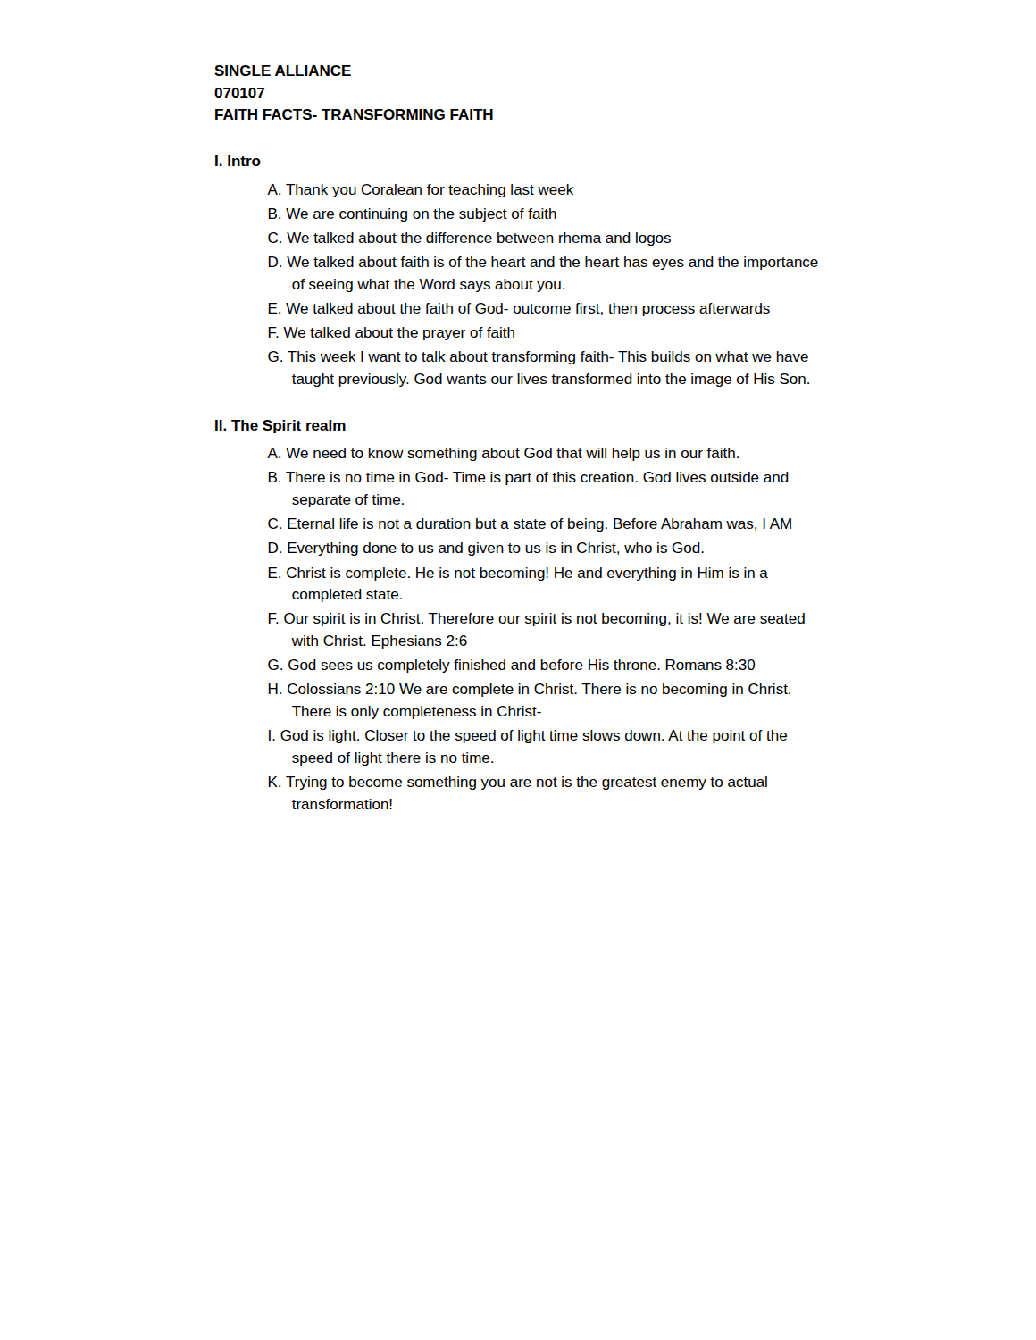SINGLE ALLIANCE
070107
FAITH FACTS- TRANSFORMING FAITH
I. Intro
A. Thank you Coralean for teaching last week
B. We are continuing on the subject of faith
C. We talked about the difference between rhema and logos
D. We talked about faith is of the heart and the heart has eyes and the importance of seeing what the Word says about you.
E. We talked about the faith of God- outcome first, then process afterwards
F. We talked about the prayer of faith
G. This week I want to talk about transforming faith- This builds on what we have taught previously. God wants our lives transformed into the image of His Son.
II. The Spirit realm
A. We need to know something about God that will help us in our faith.
B. There is no time in God- Time is part of this creation. God lives outside and separate of time.
C. Eternal life is not a duration but a state of being. Before Abraham was, I AM
D. Everything done to us and given to us is in Christ, who is God.
E. Christ is complete. He is not becoming! He and everything in Him is in a completed state.
F. Our spirit is in Christ. Therefore our spirit is not becoming, it is! We are seated with Christ. Ephesians 2:6
G. God sees us completely finished and before His throne. Romans 8:30
H. Colossians 2:10 We are complete in Christ. There is no becoming in Christ. There is only completeness in Christ-
I. God is light. Closer to the speed of light time slows down. At the point of the speed of light there is no time.
K. Trying to become something you are not is the greatest enemy to actual transformation!